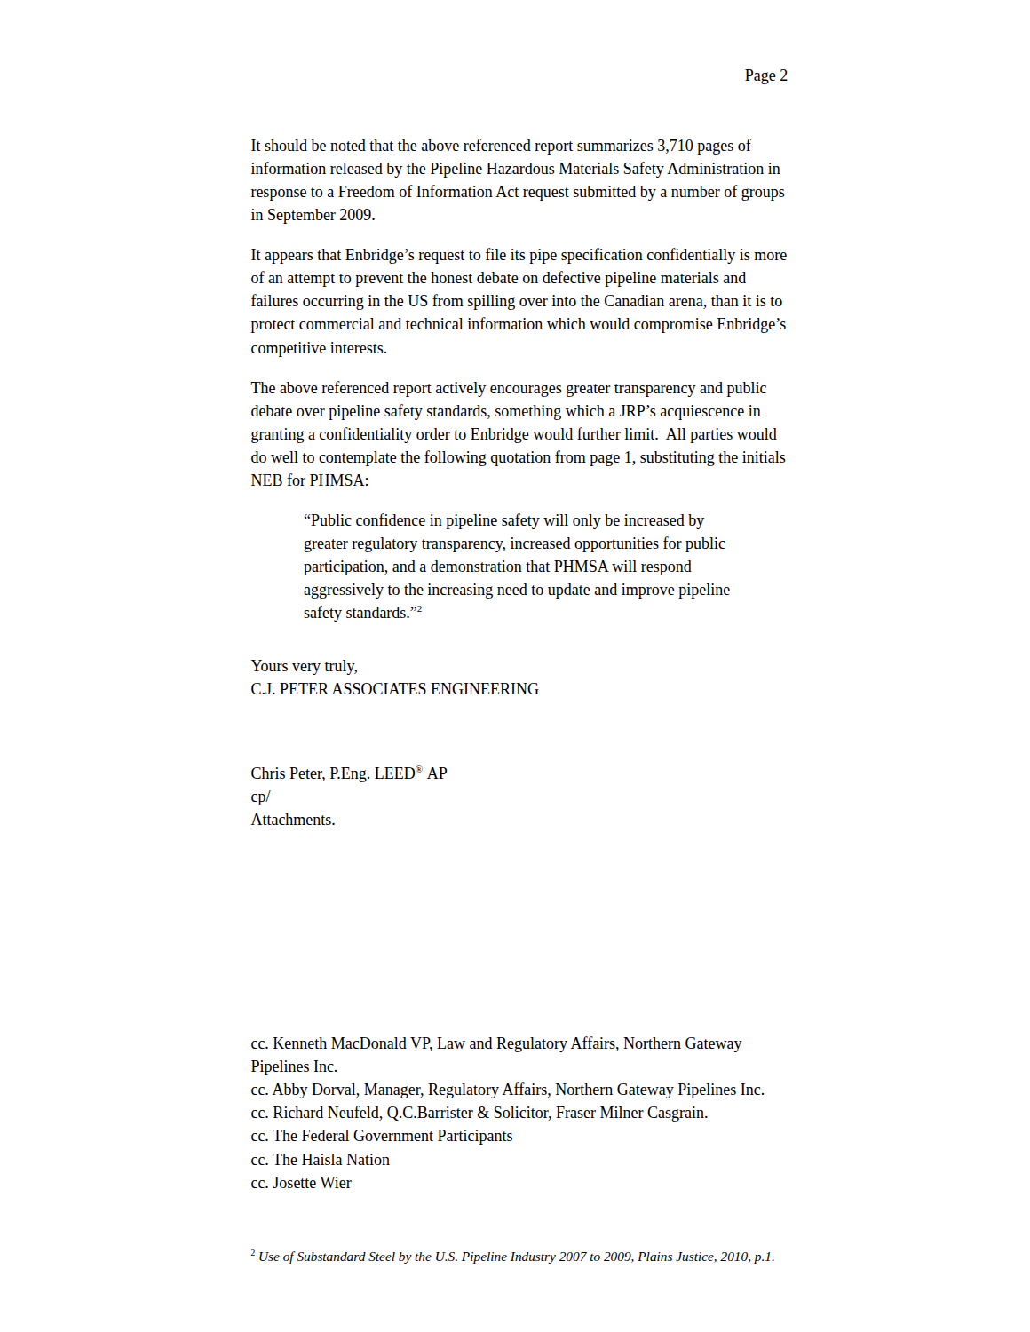Page 2
It should be noted that the above referenced report summarizes 3,710 pages of information released by the Pipeline Hazardous Materials Safety Administration in response to a Freedom of Information Act request submitted by a number of groups in September 2009.
It appears that Enbridge’s request to file its pipe specification confidentially is more of an attempt to prevent the honest debate on defective pipeline materials and failures occurring in the US from spilling over into the Canadian arena, than it is to protect commercial and technical information which would compromise Enbridge’s competitive interests.
The above referenced report actively encourages greater transparency and public debate over pipeline safety standards, something which a JRP’s acquiescence in granting a confidentiality order to Enbridge would further limit. All parties would do well to contemplate the following quotation from page 1, substituting the initials NEB for PHMSA:
“Public confidence in pipeline safety will only be increased by greater regulatory transparency, increased opportunities for public participation, and a demonstration that PHMSA will respond aggressively to the increasing need to update and improve pipeline safety standards.”2
Yours very truly,
C.J. PETER ASSOCIATES ENGINEERING
Chris Peter, P.Eng. LEED® AP
cp/
Attachments.
cc. Kenneth MacDonald VP, Law and Regulatory Affairs, Northern Gateway Pipelines Inc.
cc. Abby Dorval, Manager, Regulatory Affairs, Northern Gateway Pipelines Inc.
cc. Richard Neufeld, Q.C.Barrister & Solicitor, Fraser Milner Casgrain.
cc. The Federal Government Participants
cc. The Haisla Nation
cc. Josette Wier
2 Use of Substandard Steel by the U.S. Pipeline Industry 2007 to 2009, Plains Justice, 2010, p.1.